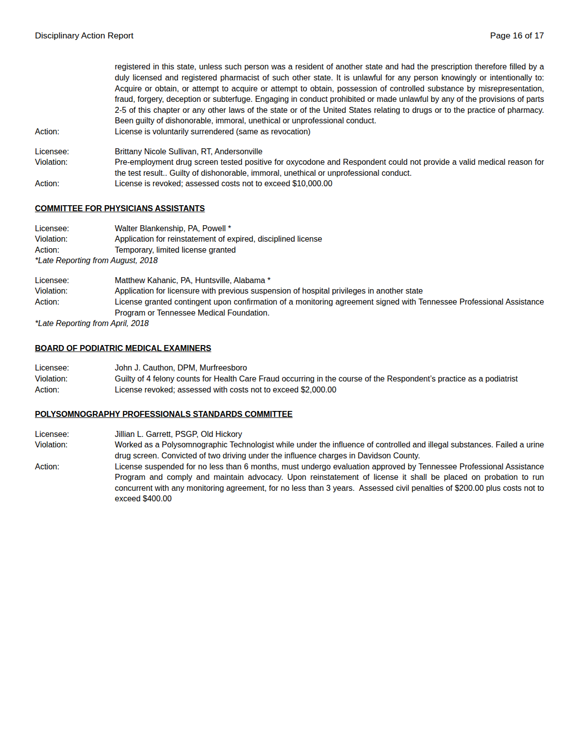Disciplinary Action Report
Page 16 of 17
registered in this state, unless such person was a resident of another state and had the prescription therefore filled by a duly licensed and registered pharmacist of such other state. It is unlawful for any person knowingly or intentionally to: Acquire or obtain, or attempt to acquire or attempt to obtain, possession of controlled substance by misrepresentation, fraud, forgery, deception or subterfuge. Engaging in conduct prohibited or made unlawful by any of the provisions of parts 2-5 of this chapter or any other laws of the state or of the United States relating to drugs or to the practice of pharmacy. Been guilty of dishonorable, immoral, unethical or unprofessional conduct.
Action:
License is voluntarily surrendered (same as revocation)
Licensee:
Brittany Nicole Sullivan, RT, Andersonville
Violation:
Pre-employment drug screen tested positive for oxycodone and Respondent could not provide a valid medical reason for the test result.. Guilty of dishonorable, immoral, unethical or unprofessional conduct.
Action:
License is revoked; assessed costs not to exceed $10,000.00
COMMITTEE FOR PHYSICIANS ASSISTANTS
Licensee:
Walter Blankenship, PA, Powell *
Violation:
Application for reinstatement of expired, disciplined license
Action:
Temporary, limited license granted
*Late Reporting from August, 2018
Licensee:
Matthew Kahanic, PA, Huntsville, Alabama *
Violation:
Application for licensure with previous suspension of hospital privileges in another state
Action:
License granted contingent upon confirmation of a monitoring agreement signed with Tennessee Professional Assistance Program or Tennessee Medical Foundation.
*Late Reporting from April, 2018
BOARD OF PODIATRIC MEDICAL EXAMINERS
Licensee:
John J. Cauthon, DPM, Murfreesboro
Violation:
Guilty of 4 felony counts for Health Care Fraud occurring in the course of the Respondent’s practice as a podiatrist
Action:
License revoked; assessed with costs not to exceed $2,000.00
POLYSOMNOGRAPHY PROFESSIONALS STANDARDS COMMITTEE
Licensee:
Jillian L. Garrett, PSGP, Old Hickory
Violation:
Worked as a Polysomnographic Technologist while under the influence of controlled and illegal substances. Failed a urine drug screen. Convicted of two driving under the influence charges in Davidson County.
Action:
License suspended for no less than 6 months, must undergo evaluation approved by Tennessee Professional Assistance Program and comply and maintain advocacy. Upon reinstatement of license it shall be placed on probation to run concurrent with any monitoring agreement, for no less than 3 years. Assessed civil penalties of $200.00 plus costs not to exceed $400.00